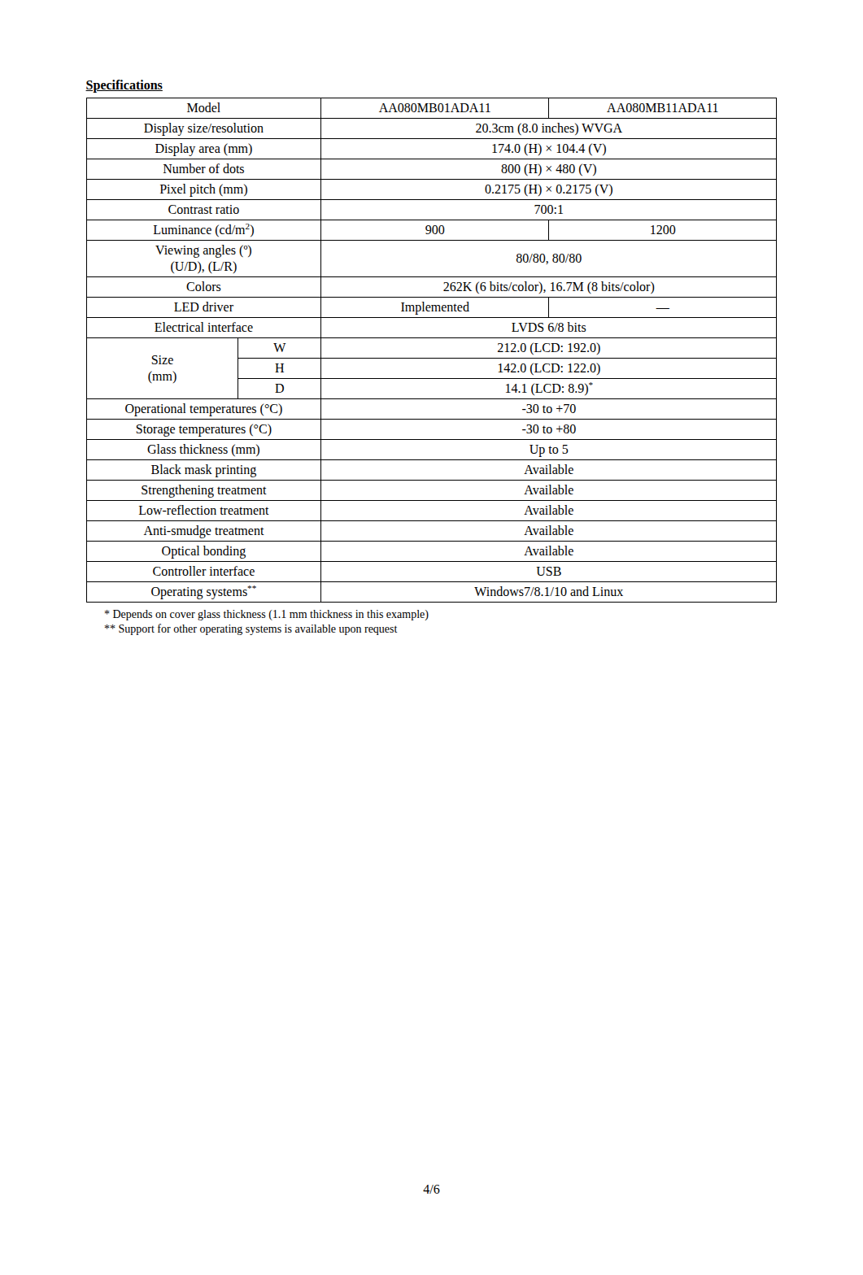Specifications
| Model | AA080MB01ADA11 | AA080MB11ADA11 |
| Display size/resolution | 20.3cm (8.0 inches) WVGA |
| Display area (mm) | 174.0 (H) × 104.4 (V) |
| Number of dots | 800 (H) × 480 (V) |
| Pixel pitch (mm) | 0.2175 (H) × 0.2175 (V) |
| Contrast ratio | 700:1 |
| Luminance (cd/m 2 ) | 900 | 1200 |
| Viewing angles (º) (U/D), (L/R) | 80/80, 80/80 |
| Colors | 262K (6 bits/color), 16.7M (8 bits/color) |
| LED driver | Implemented | — |
| Electrical interface | LVDS 6/8 bits |
| Size (mm) | W | 212.0 (LCD: 192.0) |
| H | 142.0 (LCD: 122.0) |
| D | 14.1 (LCD: 8.9) * |
| Operational temperatures (°C) | -30 to +70 |
| Storage temperatures (°C) | -30 to +80 |
| Glass thickness (mm) | Up to 5 |
| Black mask printing | Available |
| Strengthening treatment | Available |
| Low-reflection treatment | Available |
| Anti-smudge treatment | Available |
| Optical bonding | Available |
| Controller interface | USB |
| Operating systems ** | Windows7/8.1/10 and Linux |
* Depends on cover glass thickness (1.1 mm thickness in this example)
** Support for other operating systems is available upon request
4/6